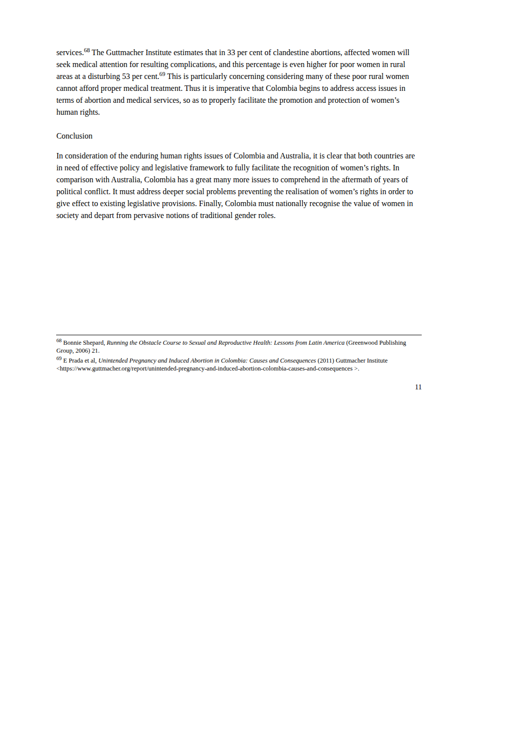services.68 The Guttmacher Institute estimates that in 33 per cent of clandestine abortions, affected women will seek medical attention for resulting complications, and this percentage is even higher for poor women in rural areas at a disturbing 53 per cent.69 This is particularly concerning considering many of these poor rural women cannot afford proper medical treatment. Thus it is imperative that Colombia begins to address access issues in terms of abortion and medical services, so as to properly facilitate the promotion and protection of women’s human rights.
Conclusion
In consideration of the enduring human rights issues of Colombia and Australia, it is clear that both countries are in need of effective policy and legislative framework to fully facilitate the recognition of women’s rights. In comparison with Australia, Colombia has a great many more issues to comprehend in the aftermath of years of political conflict. It must address deeper social problems preventing the realisation of women’s rights in order to give effect to existing legislative provisions. Finally, Colombia must nationally recognise the value of women in society and depart from pervasive notions of traditional gender roles.
68 Bonnie Shepard, Running the Obstacle Course to Sexual and Reproductive Health: Lessons from Latin America (Greenwood Publishing Group, 2006) 21.
69 E Prada et al, Unintended Pregnancy and Induced Abortion in Colombia: Causes and Consequences (2011) Guttmacher Institute <https://www.guttmacher.org/report/unintended-pregnancy-and-induced-abortion-colombia-causes-and-consequences >.
11